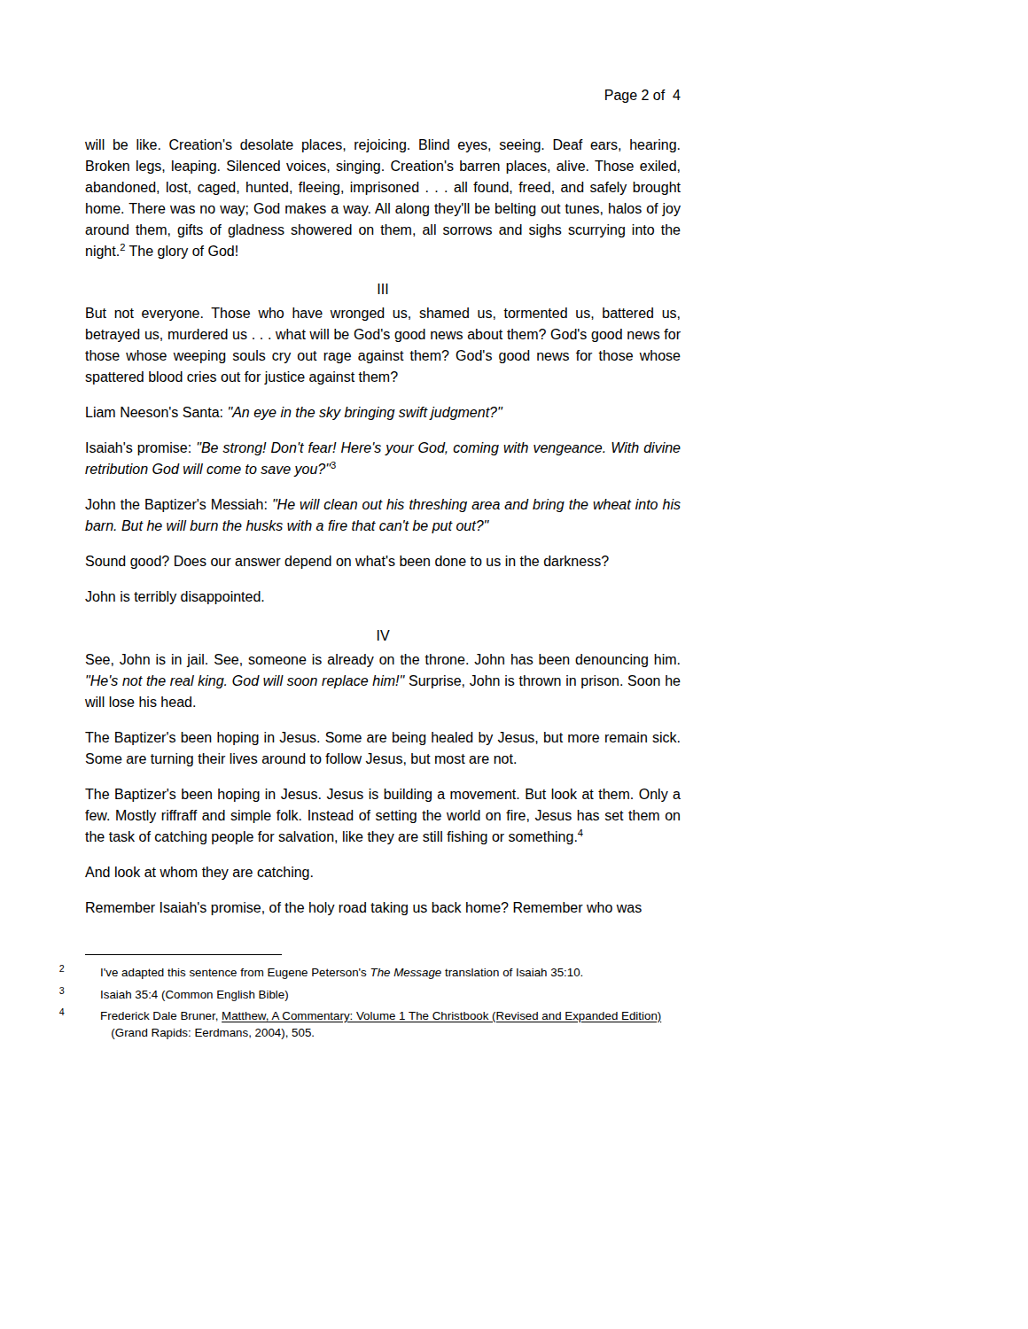Page 2 of 4
will be like. Creation's desolate places, rejoicing. Blind eyes, seeing. Deaf ears, hearing. Broken legs, leaping. Silenced voices, singing. Creation's barren places, alive. Those exiled, abandoned, lost, caged, hunted, fleeing, imprisoned . . . all found, freed, and safely brought home. There was no way; God makes a way. All along they'll be belting out tunes, halos of joy around them, gifts of gladness showered on them, all sorrows and sighs scurrying into the night.2 The glory of God!
III
But not everyone. Those who have wronged us, shamed us, tormented us, battered us, betrayed us, murdered us . . . what will be God's good news about them? God's good news for those whose weeping souls cry out rage against them? God's good news for those whose spattered blood cries out for justice against them?
Liam Neeson's Santa: "An eye in the sky bringing swift judgment?"
Isaiah's promise: "Be strong! Don't fear! Here's your God, coming with vengeance. With divine retribution God will come to save you?"3
John the Baptizer's Messiah: "He will clean out his threshing area and bring the wheat into his barn. But he will burn the husks with a fire that can't be put out?"
Sound good? Does our answer depend on what's been done to us in the darkness?
John is terribly disappointed.
IV
See, John is in jail. See, someone is already on the throne. John has been denouncing him. "He's not the real king. God will soon replace him!" Surprise, John is thrown in prison. Soon he will lose his head.
The Baptizer's been hoping in Jesus. Some are being healed by Jesus, but more remain sick. Some are turning their lives around to follow Jesus, but most are not.
The Baptizer's been hoping in Jesus. Jesus is building a movement. But look at them. Only a few. Mostly riffraff and simple folk. Instead of setting the world on fire, Jesus has set them on the task of catching people for salvation, like they are still fishing or something.4
And look at whom they are catching.
Remember Isaiah's promise, of the holy road taking us back home? Remember who was
2 I've adapted this sentence from Eugene Peterson's The Message translation of Isaiah 35:10.
3 Isaiah 35:4 (Common English Bible)
4 Frederick Dale Bruner, Matthew, A Commentary: Volume 1 The Christbook (Revised and Expanded Edition) (Grand Rapids: Eerdmans, 2004), 505.